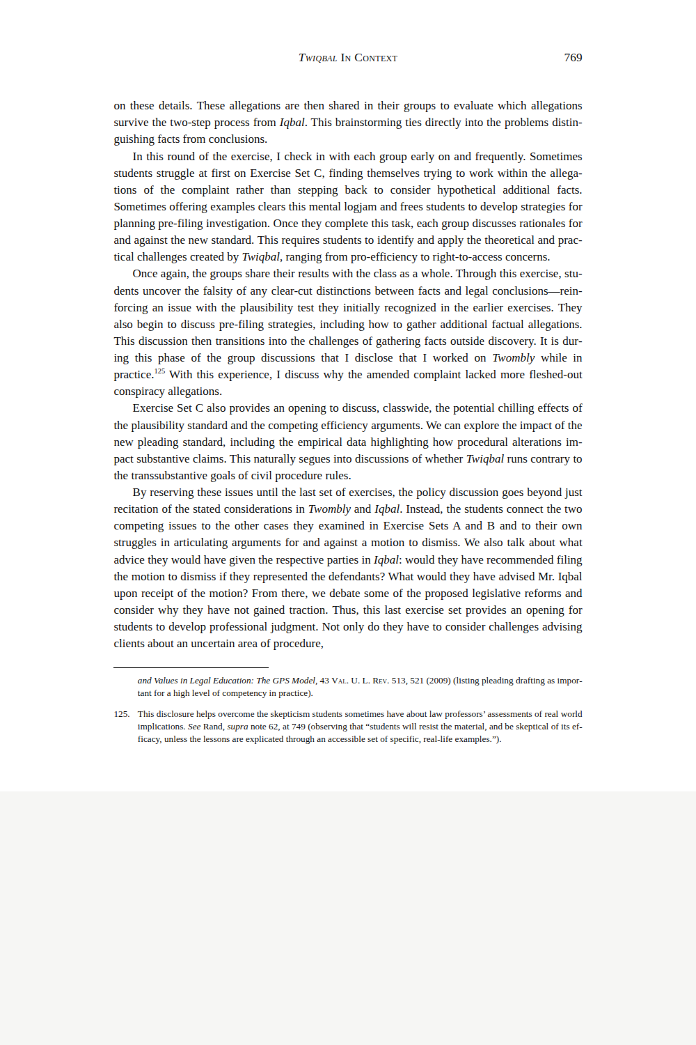Twiqbal In Context 769
on these details. These allegations are then shared in their groups to evaluate which allegations survive the two-step process from Iqbal. This brainstorming ties directly into the problems distinguishing facts from conclusions.
In this round of the exercise, I check in with each group early on and frequently. Sometimes students struggle at first on Exercise Set C, finding themselves trying to work within the allegations of the complaint rather than stepping back to consider hypothetical additional facts. Sometimes offering examples clears this mental logjam and frees students to develop strategies for planning pre-filing investigation. Once they complete this task, each group discusses rationales for and against the new standard. This requires students to identify and apply the theoretical and practical challenges created by Twiqbal, ranging from pro-efficiency to right-to-access concerns.
Once again, the groups share their results with the class as a whole. Through this exercise, students uncover the falsity of any clear-cut distinctions between facts and legal conclusions—reinforcing an issue with the plausibility test they initially recognized in the earlier exercises. They also begin to discuss pre-filing strategies, including how to gather additional factual allegations. This discussion then transitions into the challenges of gathering facts outside discovery. It is during this phase of the group discussions that I disclose that I worked on Twombly while in practice.125 With this experience, I discuss why the amended complaint lacked more fleshed-out conspiracy allegations.
Exercise Set C also provides an opening to discuss, classwide, the potential chilling effects of the plausibility standard and the competing efficiency arguments. We can explore the impact of the new pleading standard, including the empirical data highlighting how procedural alterations impact substantive claims. This naturally segues into discussions of whether Twiqbal runs contrary to the transsubstantive goals of civil procedure rules.
By reserving these issues until the last set of exercises, the policy discussion goes beyond just recitation of the stated considerations in Twombly and Iqbal. Instead, the students connect the two competing issues to the other cases they examined in Exercise Sets A and B and to their own struggles in articulating arguments for and against a motion to dismiss. We also talk about what advice they would have given the respective parties in Iqbal: would they have recommended filing the motion to dismiss if they represented the defendants? What would they have advised Mr. Iqbal upon receipt of the motion? From there, we debate some of the proposed legislative reforms and consider why they have not gained traction. Thus, this last exercise set provides an opening for students to develop professional judgment. Not only do they have to consider challenges advising clients about an uncertain area of procedure,
and Values in Legal Education: The GPS Model, 43 Val. U. L. Rev. 513, 521 (2009) (listing pleading drafting as important for a high level of competency in practice).
125. This disclosure helps overcome the skepticism students sometimes have about law professors’ assessments of real world implications. See Rand, supra note 62, at 749 (observing that “students will resist the material, and be skeptical of its efficacy, unless the lessons are explicated through an accessible set of specific, real-life examples.”).